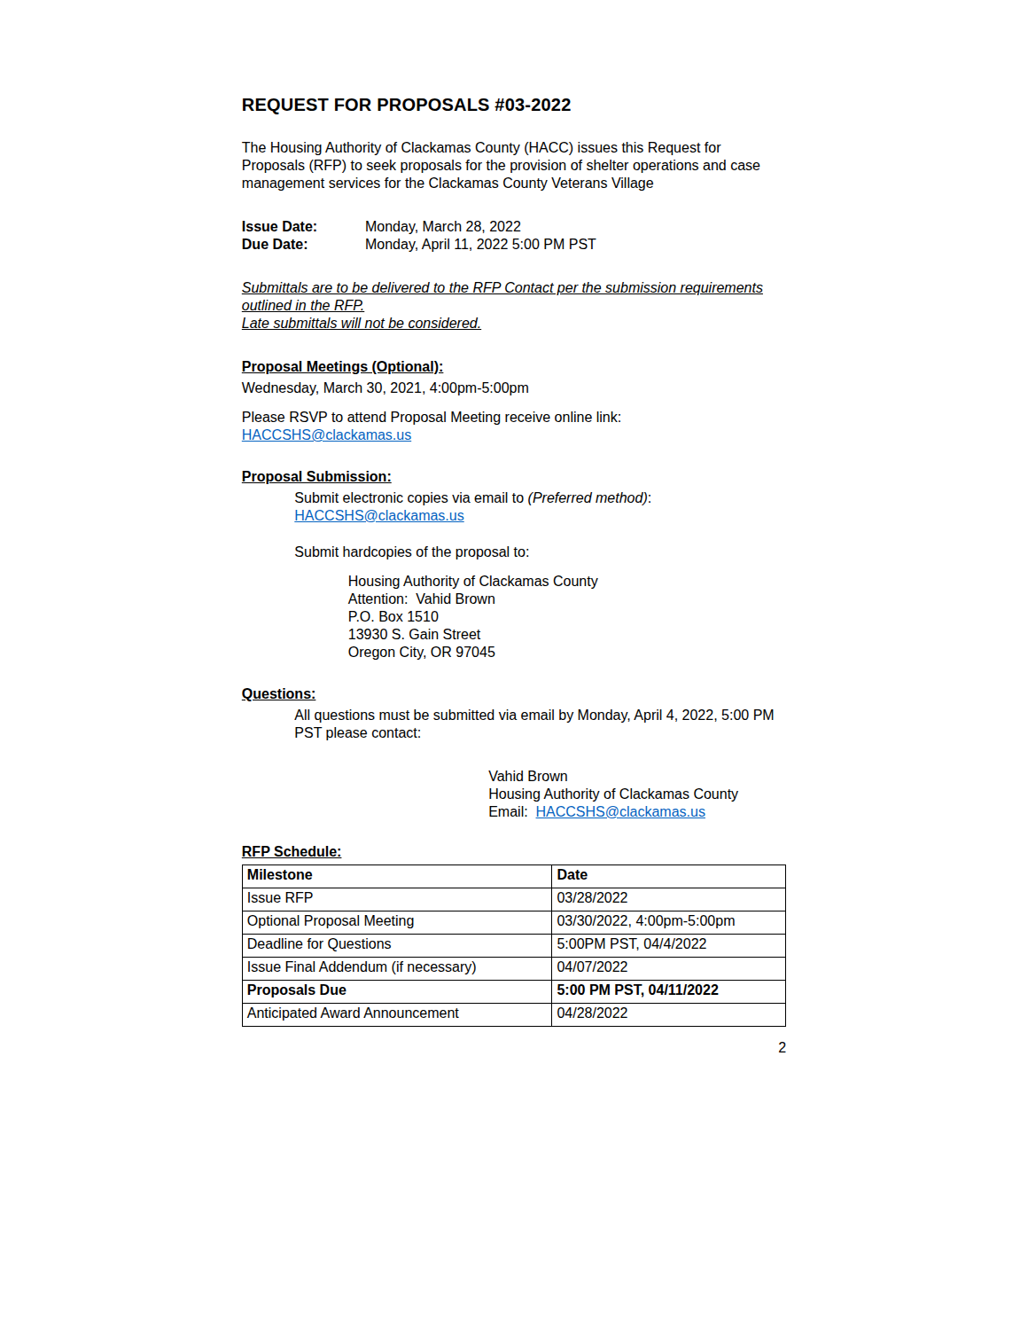REQUEST FOR PROPOSALS #03-2022
The Housing Authority of Clackamas County (HACC) issues this Request for Proposals (RFP) to seek proposals for the provision of shelter operations and case management services for the Clackamas County Veterans Village
Issue Date: Monday, March 28, 2022
Due Date: Monday, April 11, 2022 5:00 PM PST
Submittals are to be delivered to the RFP Contact per the submission requirements outlined in the RFP. Late submittals will not be considered.
Proposal Meetings (Optional):
Wednesday, March 30, 2021, 4:00pm-5:00pm
Please RSVP to attend Proposal Meeting receive online link: HACCSHS@clackamas.us
Proposal Submission:
Submit electronic copies via email to (Preferred method): HACCSHS@clackamas.us
Submit hardcopies of the proposal to:
Housing Authority of Clackamas County
Attention: Vahid Brown
P.O. Box 1510
13930 S. Gain Street
Oregon City, OR 97045
Questions:
All questions must be submitted via email by Monday, April 4, 2022, 5:00 PM PST please contact:
Vahid Brown
Housing Authority of Clackamas County
Email: HACCSHS@clackamas.us
RFP Schedule:
| Milestone | Date |
| --- | --- |
| Issue RFP | 03/28/2022 |
| Optional Proposal Meeting | 03/30/2022, 4:00pm-5:00pm |
| Deadline for Questions | 5:00PM PST, 04/4/2022 |
| Issue Final Addendum (if necessary) | 04/07/2022 |
| Proposals Due | 5:00 PM PST, 04/11/2022 |
| Anticipated Award Announcement | 04/28/2022 |
2